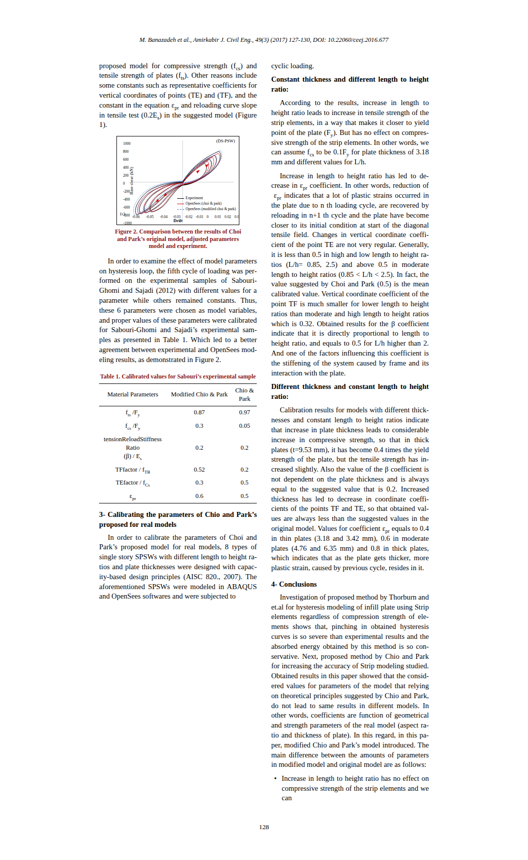M. Banazadeh et al., Amirkabir J. Civil Eng., 49(3) (2017) 127-130, DOI: 10.22060/ceej.2016.677
proposed model for compressive strength (fcs) and tensile strength of plates (fts). Other reasons include some constants such as representative coefficients for vertical coordinates of points (TE) and (TF), and the constant in the equation εpr and reloading curve slope in tensile test (0.2Es) in the suggested model (Figure 1).
(DS-PSW)
Base shear (kN)
Drift
(c)
1000
800
600
400
200
0
-200
-400
-600
-800
-1000
-0.06
-0.05
-0.04
-0.03
-0.02
-0.01
0
0.01
0.02
0.03
0.04
0.05
0.06
Experiment
OpenSees (choi & park)
OpenSees (modified choi & park)
Figure 2. Comparison between the results of Choi
and Park’s original model, adjusted parameters
model and experiment.
In order to examine the effect of model parameters on hysteresis loop, the fifth cycle of loading was performed on the experimental samples of Sabouri-Ghomi and Sajadi (2012) with different values for a parameter while others remained constants. Thus, these 6 parameters were chosen as model variables, and proper values of these parameters were calibrated for Sabouri-Ghomi and Sajadi’s experimental samples as presented in Table 1. Which led to a better agreement between experimental and OpenSees modeling results, as demonstrated in Figure 2.
Table 1. Calibrated values for Sabouri’s experimental sample
| Material Parameters | Modified Chio & Park | Chio & Park |
| --- | --- | --- |
| f ts /F y | 0.87 | 0.97 |
| f cs /F y | 0.3 | 0.05 |
| tensionReloadStiffness Ratio (β) / E s | 0.2 | 0.2 |
| TFfactor / f TB | 0.52 | 0.2 |
| TEfactor / f Cs | 0.3 | 0.5 |
| ε pr | 0.6 | 0.5 |
3- Calibrating the parameters of Chio and Park’s proposed for real models
In order to calibrate the parameters of Choi and Park’s proposed model for real models, 8 types of single story SPSWs with different length to height ratios and plate thicknesses were designed with capacity-based design principles (AISC 820., 2007). The aforementioned SPSWs were modeled in ABAQUS and OpenSees softwares and were subjected to
cyclic loading.
Constant thickness and different length to height ratio:
According to the results, increase in length to height ratio leads to increase in tensile strength of the strip elements, in a way that makes it closer to yield point of the plate (Fy). But has no effect on compressive strength of the strip elements. In other words, we can assume fcs to be 0.1Fy for plate thickness of 3.18 mm and different values for L/h.
Increase in length to height ratio has led to decrease in εpr coefficient. In other words, reduction of εpr indicates that a lot of plastic strains occurred in the plate due to n th loading cycle, are recovered by reloading in n+1 th cycle and the plate have become closer to its initial condition at start of the diagonal tensile field. Changes in vertical coordinate coefficient of the point TE are not very regular. Generally, it is less than 0.5 in high and low length to height ratios (L/h= 0.85, 2.5) and above 0.5 in moderate length to height ratios (0.85 < L/h < 2.5). In fact, the value suggested by Choi and Park (0.5) is the mean calibrated value. Vertical coordinate coefficient of the point TF is much smaller for lower length to height ratios than moderate and high length to height ratios which is 0.32. Obtained results for the β coefficient indicate that it is directly proportional to length to height ratio, and equals to 0.5 for L/h higher than 2. And one of the factors influencing this coefficient is the stiffening of the system caused by frame and its interaction with the plate.
Different thickness and constant length to height ratio:
Calibration results for models with different thicknesses and constant length to height ratios indicate that increase in plate thickness leads to considerable increase in compressive strength, so that in thick plates (t=9.53 mm), it has become 0.4 times the yield strength of the plate, but the tensile strength has increased slightly. Also the value of the β coefficient is not dependent on the plate thickness and is always equal to the suggested value that is 0.2. Increased thickness has led to decrease in coordinate coefficients of the points TF and TE, so that obtained values are always less than the suggested values in the original model. Values for coefficient εpr equals to 0.4 in thin plates (3.18 and 3.42 mm), 0.6 in moderate plates (4.76 and 6.35 mm) and 0.8 in thick plates, which indicates that as the plate gets thicker, more plastic strain, caused by previous cycle, resides in it.
4- Conclusions
Investigation of proposed method by Thorburn and et.al for hysteresis modeling of infill plate using Strip elements regardless of compression strength of elements shows that, pinching in obtained hysteresis curves is so severe than experimental results and the absorbed energy obtained by this method is so conservative. Next, proposed method by Chio and Park for increasing the accuracy of Strip modeling studied. Obtained results in this paper showed that the considered values for parameters of the model that relying on theoretical principles suggested by Chio and Park, do not lead to same results in different models. In other words, coefficients are function of geometrical and strength parameters of the real model (aspect ratio and thickness of plate). In this regard, in this paper, modified Chio and Park’s model introduced. The main difference between the amounts of parameters in modified model and original model are as follows:
Increase in length to height ratio has no effect on compressive strength of the strip elements and we can
128